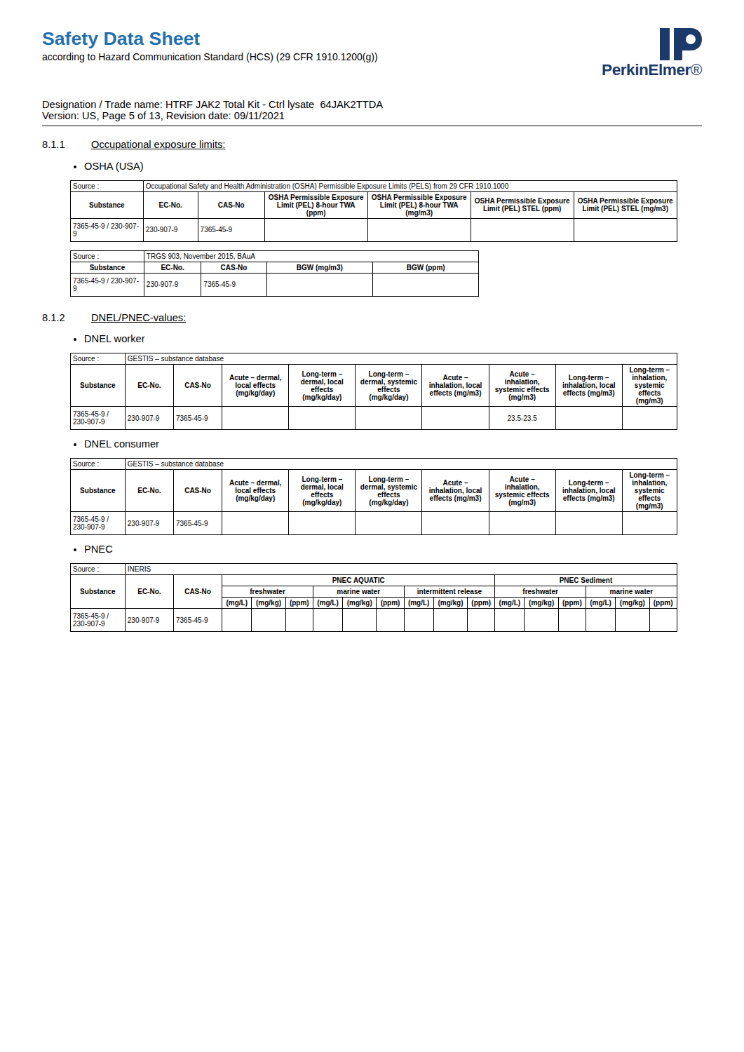Safety Data Sheet
according to Hazard Communication Standard (HCS) (29 CFR 1910.1200(g))
PerkinElmer®
Designation / Trade name: HTRF JAK2 Total Kit - Ctrl lysate 64JAK2TTDA
Version: US, Page 5 of 13, Revision date: 09/11/2021
8.1.1 Occupational exposure limits:
OSHA (USA)
| Source : | Occupational Safety and Health Administration (OSHA) Permissible Exposure Limits (PELS) from 29 CFR 1910.1000 |
| Substance | EC-No. | CAS-No | OSHA Permissible Exposure Limit (PEL) 8-hour TWA (ppm) | OSHA Permissible Exposure Limit (PEL) 8-hour TWA (mg/m3) | OSHA Permissible Exposure Limit (PEL) STEL (ppm) | OSHA Permissible Exposure Limit (PEL) STEL (mg/m3) |
| 7365-45-9 / 230-907-9 | 230-907-9 | 7365-45-9 | | | | |
| Source : | TRGS 903, November 2015, BAuA |
| Substance | EC-No. | CAS-No | BGW (mg/m3) | BGW (ppm) |
| 7365-45-9 / 230-907-9 | 230-907-9 | 7365-45-9 | | |
8.1.2 DNEL/PNEC-values:
DNEL worker
| Source : | GESTIS – substance database |
| Substance | EC-No. | CAS-No | Acute – dermal, local effects (mg/kg/day) | Long-term – dermal, local effects (mg/kg/day) | Long-term – dermal, systemic effects (mg/kg/day) | Acute – inhalation, local effects (mg/m3) | Acute – inhalation, systemic effects (mg/m3) | Long-term – inhalation, local effects (mg/m3) | Long-term – inhalation, systemic effects (mg/m3) |
| 7365-45-9 / 230-907-9 | 230-907-9 | 7365-45-9 | | | | | 23.5-23.5 | | |
DNEL consumer
| Source : | GESTIS – substance database |
| Substance | EC-No. | CAS-No | Acute – dermal, local effects (mg/kg/day) | Long-term – dermal, local effects (mg/kg/day) | Long-term – dermal, systemic effects (mg/kg/day) | Acute – inhalation, local effects (mg/m3) | Acute – inhalation, systemic effects (mg/m3) | Long-term – inhalation, local effects (mg/m3) | Long-term – inhalation, systemic effects (mg/m3) |
| 7365-45-9 / 230-907-9 | 230-907-9 | 7365-45-9 | | | | | | | |
PNEC
| Source : | INERIS |
| Substance | EC-No. | CAS-No | PNEC AQUATIC | PNEC Sediment |
| freshwater | marine water | intermittent release | freshwater | marine water |
| (mg/L) | (mg/kg) | (ppm) | (mg/L) | (mg/kg) | (ppm) | (mg/L) | (mg/kg) | (ppm) | (mg/L) | (mg/kg) | (ppm) | (mg/L) | (mg/kg) | (ppm) |
| 7365-45-9 / 230-907-9 | 230-907-9 | 7365-45-9 | | | | | | | | | | | | | | | |